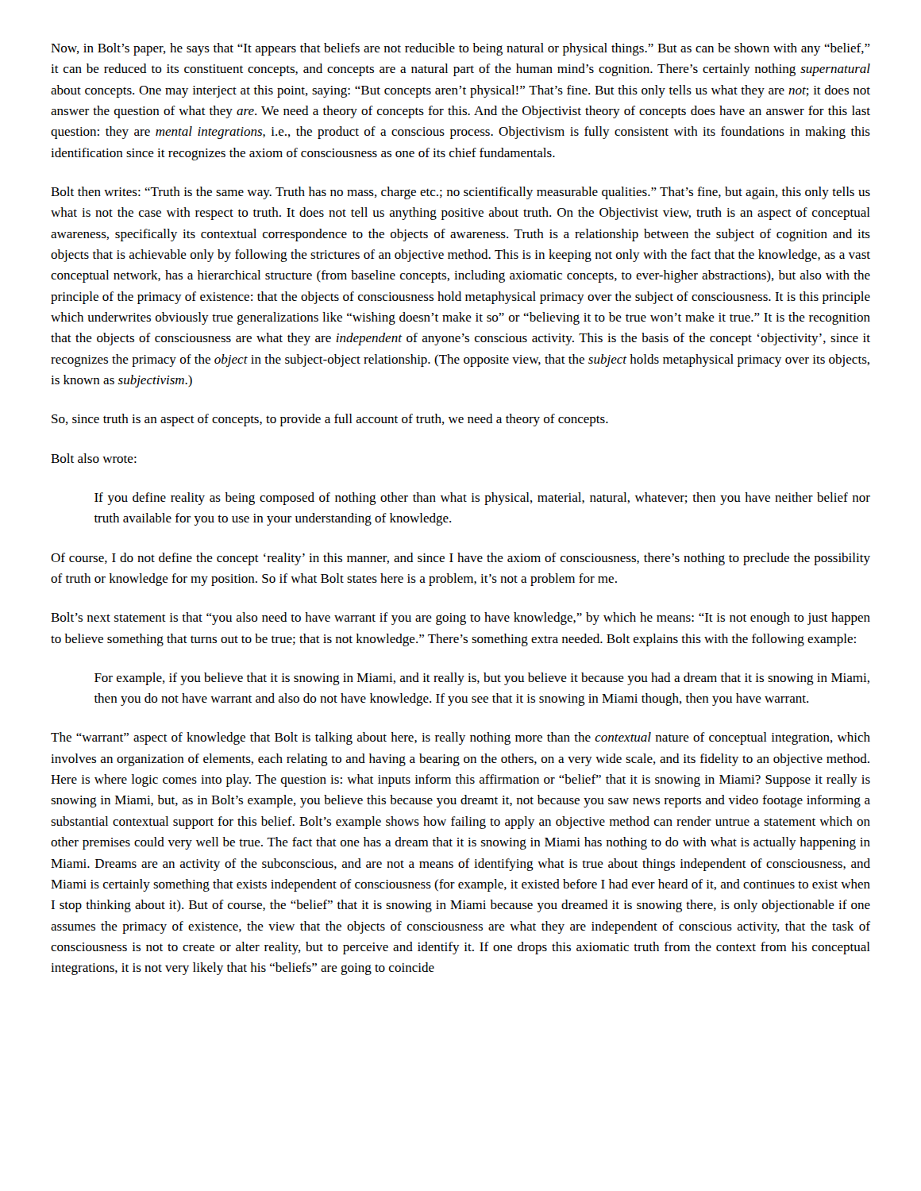Now, in Bolt’s paper, he says that “It appears that beliefs are not reducible to being natural or physical things.” But as can be shown with any “belief,” it can be reduced to its constituent concepts, and concepts are a natural part of the human mind’s cognition. There’s certainly nothing supernatural about concepts. One may interject at this point, saying: “But concepts aren’t physical!” That’s fine. But this only tells us what they are not; it does not answer the question of what they are. We need a theory of concepts for this. And the Objectivist theory of concepts does have an answer for this last question: they are mental integrations, i.e., the product of a conscious process. Objectivism is fully consistent with its foundations in making this identification since it recognizes the axiom of consciousness as one of its chief fundamentals.
Bolt then writes: “Truth is the same way. Truth has no mass, charge etc.; no scientifically measurable qualities.” That’s fine, but again, this only tells us what is not the case with respect to truth. It does not tell us anything positive about truth. On the Objectivist view, truth is an aspect of conceptual awareness, specifically its contextual correspondence to the objects of awareness. Truth is a relationship between the subject of cognition and its objects that is achievable only by following the strictures of an objective method. This is in keeping not only with the fact that the knowledge, as a vast conceptual network, has a hierarchical structure (from baseline concepts, including axiomatic concepts, to ever-higher abstractions), but also with the principle of the primacy of existence: that the objects of consciousness hold metaphysical primacy over the subject of consciousness. It is this principle which underwrites obviously true generalizations like “wishing doesn’t make it so” or “believing it to be true won’t make it true.” It is the recognition that the objects of consciousness are what they are independent of anyone’s conscious activity. This is the basis of the concept ‘objectivity’, since it recognizes the primacy of the object in the subject-object relationship. (The opposite view, that the subject holds metaphysical primacy over its objects, is known as subjectivism.)
So, since truth is an aspect of concepts, to provide a full account of truth, we need a theory of concepts.
Bolt also wrote:
If you define reality as being composed of nothing other than what is physical, material, natural, whatever; then you have neither belief nor truth available for you to use in your understanding of knowledge.
Of course, I do not define the concept ‘reality’ in this manner, and since I have the axiom of consciousness, there’s nothing to preclude the possibility of truth or knowledge for my position. So if what Bolt states here is a problem, it’s not a problem for me.
Bolt’s next statement is that “you also need to have warrant if you are going to have knowledge,” by which he means: “It is not enough to just happen to believe something that turns out to be true; that is not knowledge.” There’s something extra needed. Bolt explains this with the following example:
For example, if you believe that it is snowing in Miami, and it really is, but you believe it because you had a dream that it is snowing in Miami, then you do not have warrant and also do not have knowledge. If you see that it is snowing in Miami though, then you have warrant.
The “warrant” aspect of knowledge that Bolt is talking about here, is really nothing more than the contextual nature of conceptual integration, which involves an organization of elements, each relating to and having a bearing on the others, on a very wide scale, and its fidelity to an objective method. Here is where logic comes into play. The question is: what inputs inform this affirmation or “belief” that it is snowing in Miami? Suppose it really is snowing in Miami, but, as in Bolt’s example, you believe this because you dreamt it, not because you saw news reports and video footage informing a substantial contextual support for this belief. Bolt’s example shows how failing to apply an objective method can render untrue a statement which on other premises could very well be true. The fact that one has a dream that it is snowing in Miami has nothing to do with what is actually happening in Miami. Dreams are an activity of the subconscious, and are not a means of identifying what is true about things independent of consciousness, and Miami is certainly something that exists independent of consciousness (for example, it existed before I had ever heard of it, and continues to exist when I stop thinking about it). But of course, the “belief” that it is snowing in Miami because you dreamed it is snowing there, is only objectionable if one assumes the primacy of existence, the view that the objects of consciousness are what they are independent of conscious activity, that the task of consciousness is not to create or alter reality, but to perceive and identify it. If one drops this axiomatic truth from the context from his conceptual integrations, it is not very likely that his “beliefs” are going to coincide